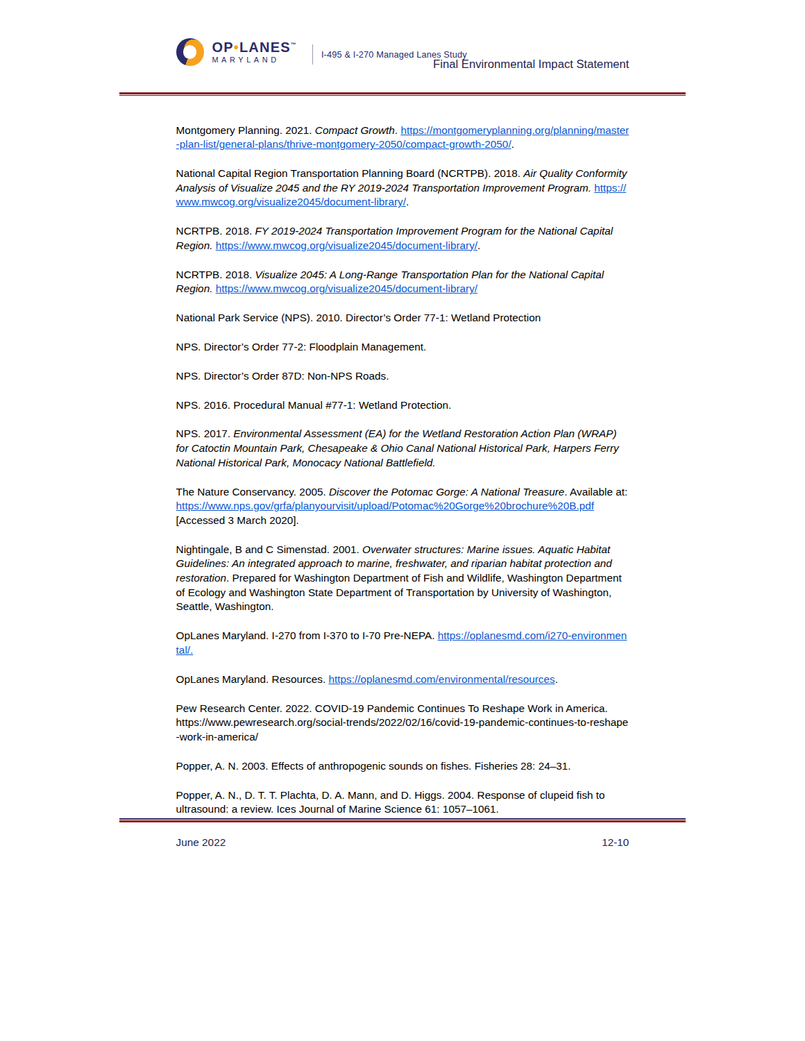OP•LANES™
MARYLAND
I-495 & I-270 Managed Lanes Study
Final Environmental Impact Statement
Montgomery Planning. 2021. Compact Growth. https://montgomeryplanning.org/planning/master-plan-list/general-plans/thrive-montgomery-2050/compact-growth-2050/.
National Capital Region Transportation Planning Board (NCRTPB). 2018. Air Quality Conformity Analysis of Visualize 2045 and the RY 2019-2024 Transportation Improvement Program. https://www.mwcog.org/visualize2045/document-library/.
NCRTPB. 2018. FY 2019-2024 Transportation Improvement Program for the National Capital Region. https://www.mwcog.org/visualize2045/document-library/.
NCRTPB. 2018. Visualize 2045: A Long-Range Transportation Plan for the National Capital Region. https://www.mwcog.org/visualize2045/document-library/
National Park Service (NPS). 2010. Director’s Order 77-1: Wetland Protection
NPS. Director’s Order 77-2: Floodplain Management.
NPS. Director’s Order 87D: Non-NPS Roads.
NPS. 2016. Procedural Manual #77-1: Wetland Protection.
NPS. 2017. Environmental Assessment (EA) for the Wetland Restoration Action Plan (WRAP) for Catoctin Mountain Park, Chesapeake & Ohio Canal National Historical Park, Harpers Ferry National Historical Park, Monocacy National Battlefield.
The Nature Conservancy. 2005. Discover the Potomac Gorge: A National Treasure. Available at: https://www.nps.gov/grfa/planyourvisit/upload/Potomac%20Gorge%20brochure%20B.pdf [Accessed 3 March 2020].
Nightingale, B and C Simenstad. 2001. Overwater structures: Marine issues. Aquatic Habitat Guidelines: An integrated approach to marine, freshwater, and riparian habitat protection and restoration. Prepared for Washington Department of Fish and Wildlife, Washington Department of Ecology and Washington State Department of Transportation by University of Washington, Seattle, Washington.
OpLanes Maryland. I-270 from I-370 to I-70 Pre-NEPA. https://oplanesmd.com/i270-environmental/.
OpLanes Maryland. Resources. https://oplanesmd.com/environmental/resources.
Pew Research Center. 2022. COVID-19 Pandemic Continues To Reshape Work in America. https://www.pewresearch.org/social-trends/2022/02/16/covid-19-pandemic-continues-to-reshape -work-in-america/
Popper, A. N. 2003. Effects of anthropogenic sounds on fishes. Fisheries 28: 24–31.
Popper, A. N., D. T. T. Plachta, D. A. Mann, and D. Higgs. 2004. Response of clupeid fish to ultrasound: a review. Ices Journal of Marine Science 61: 1057–1061.
June 2022
12-10